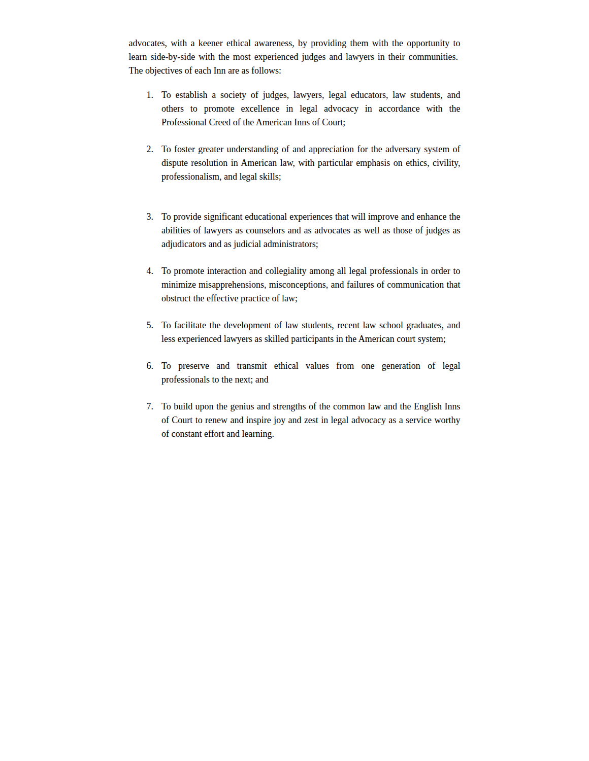advocates, with a keener ethical awareness, by providing them with the opportunity to learn side-by-side with the most experienced judges and lawyers in their communities. The objectives of each Inn are as follows:
To establish a society of judges, lawyers, legal educators, law students, and others to promote excellence in legal advocacy in accordance with the Professional Creed of the American Inns of Court;
To foster greater understanding of and appreciation for the adversary system of dispute resolution in American law, with particular emphasis on ethics, civility, professionalism, and legal skills;
To provide significant educational experiences that will improve and enhance the abilities of lawyers as counselors and as advocates as well as those of judges as adjudicators and as judicial administrators;
To promote interaction and collegiality among all legal professionals in order to minimize misapprehensions, misconceptions, and failures of communication that obstruct the effective practice of law;
To facilitate the development of law students, recent law school graduates, and less experienced lawyers as skilled participants in the American court system;
To preserve and transmit ethical values from one generation of legal professionals to the next; and
To build upon the genius and strengths of the common law and the English Inns of Court to renew and inspire joy and zest in legal advocacy as a service worthy of constant effort and learning.